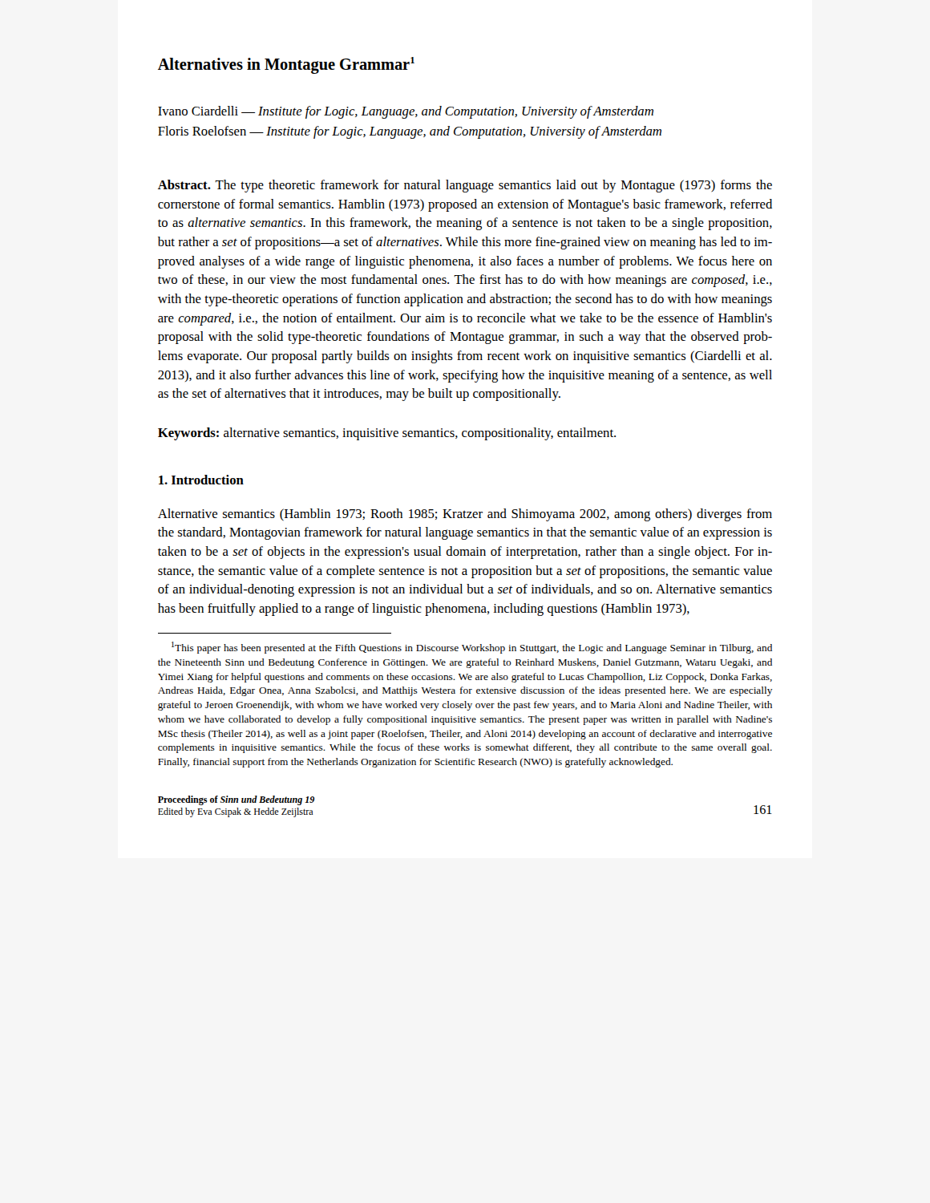Alternatives in Montague Grammar1
Ivano Ciardelli — Institute for Logic, Language, and Computation, University of Amsterdam
Floris Roelofsen — Institute for Logic, Language, and Computation, University of Amsterdam
Abstract. The type theoretic framework for natural language semantics laid out by Montague (1973) forms the cornerstone of formal semantics. Hamblin (1973) proposed an extension of Montague's basic framework, referred to as alternative semantics. In this framework, the meaning of a sentence is not taken to be a single proposition, but rather a set of propositions—a set of alternatives. While this more fine-grained view on meaning has led to improved analyses of a wide range of linguistic phenomena, it also faces a number of problems. We focus here on two of these, in our view the most fundamental ones. The first has to do with how meanings are composed, i.e., with the type-theoretic operations of function application and abstraction; the second has to do with how meanings are compared, i.e., the notion of entailment. Our aim is to reconcile what we take to be the essence of Hamblin's proposal with the solid type-theoretic foundations of Montague grammar, in such a way that the observed problems evaporate. Our proposal partly builds on insights from recent work on inquisitive semantics (Ciardelli et al. 2013), and it also further advances this line of work, specifying how the inquisitive meaning of a sentence, as well as the set of alternatives that it introduces, may be built up compositionally.
Keywords: alternative semantics, inquisitive semantics, compositionality, entailment.
1. Introduction
Alternative semantics (Hamblin 1973; Rooth 1985; Kratzer and Shimoyama 2002, among others) diverges from the standard, Montagovian framework for natural language semantics in that the semantic value of an expression is taken to be a set of objects in the expression's usual domain of interpretation, rather than a single object. For instance, the semantic value of a complete sentence is not a proposition but a set of propositions, the semantic value of an individual-denoting expression is not an individual but a set of individuals, and so on. Alternative semantics has been fruitfully applied to a range of linguistic phenomena, including questions (Hamblin 1973),
1This paper has been presented at the Fifth Questions in Discourse Workshop in Stuttgart, the Logic and Language Seminar in Tilburg, and the Nineteenth Sinn und Bedeutung Conference in Göttingen. We are grateful to Reinhard Muskens, Daniel Gutzmann, Wataru Uegaki, and Yimei Xiang for helpful questions and comments on these occasions. We are also grateful to Lucas Champollion, Liz Coppock, Donka Farkas, Andreas Haida, Edgar Onea, Anna Szabolcsi, and Matthijs Westera for extensive discussion of the ideas presented here. We are especially grateful to Jeroen Groenendijk, with whom we have worked very closely over the past few years, and to Maria Aloni and Nadine Theiler, with whom we have collaborated to develop a fully compositional inquisitive semantics. The present paper was written in parallel with Nadine's MSc thesis (Theiler 2014), as well as a joint paper (Roelofsen, Theiler, and Aloni 2014) developing an account of declarative and interrogative complements in inquisitive semantics. While the focus of these works is somewhat different, they all contribute to the same overall goal. Finally, financial support from the Netherlands Organization for Scientific Research (NWO) is gratefully acknowledged.
Proceedings of Sinn und Bedeutung 19
Edited by Eva Csipak & Hedde Zeijlstra
161